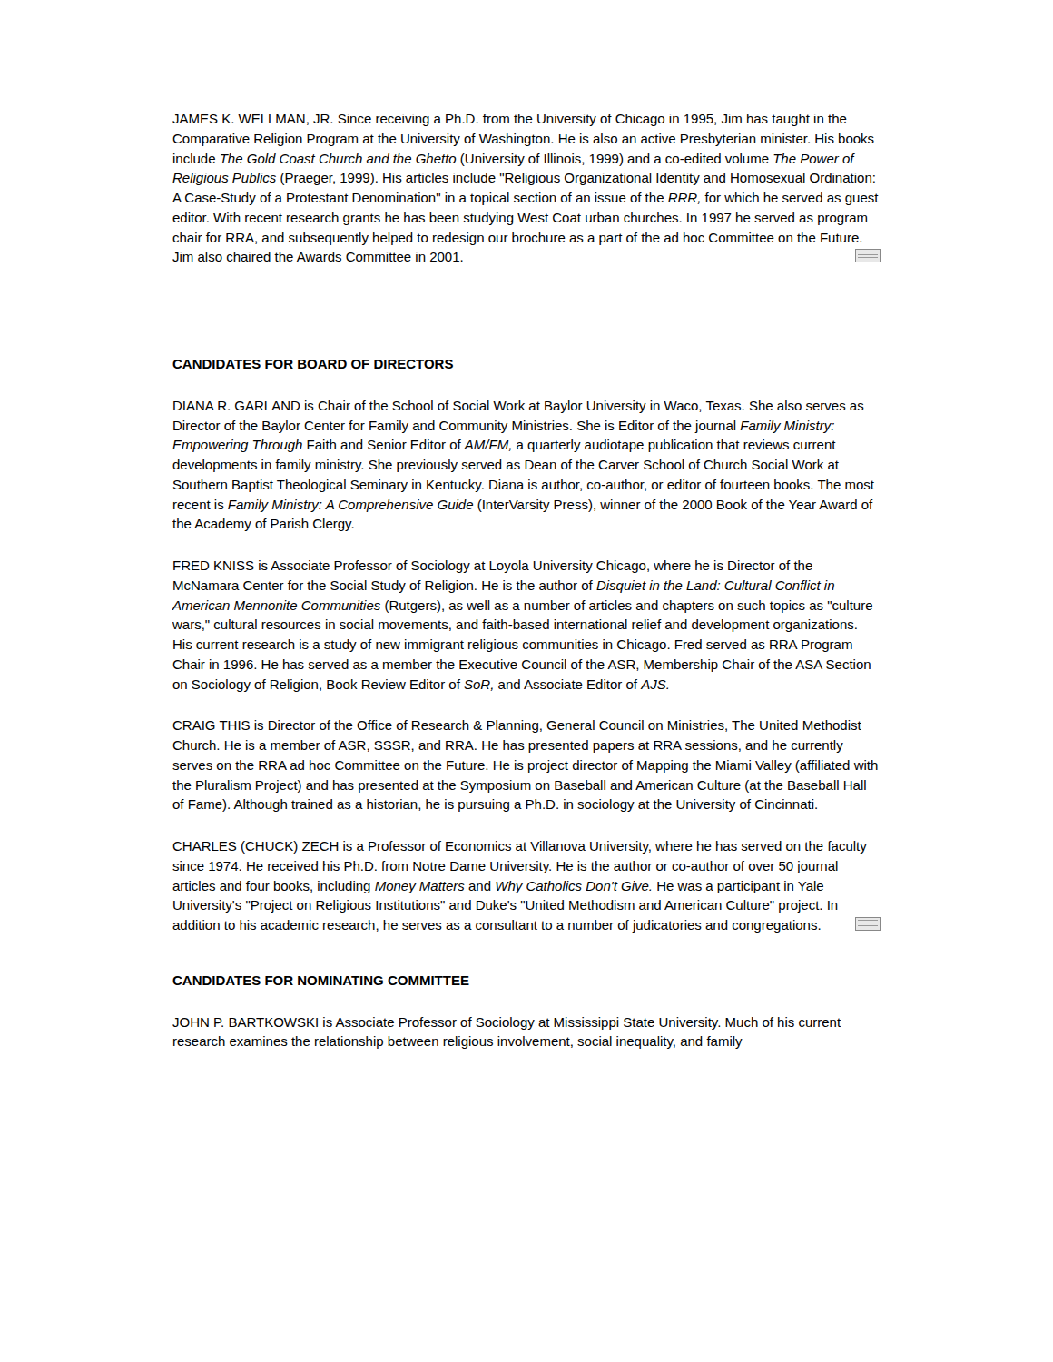JAMES K. WELLMAN, JR. Since receiving a Ph.D. from the University of Chicago in 1995, Jim has taught in the Comparative Religion Program at the University of Washington. He is also an active Presbyterian minister. His books include The Gold Coast Church and the Ghetto (University of Illinois, 1999) and a co-edited volume The Power of Religious Publics (Praeger, 1999). His articles include "Religious Organizational Identity and Homosexual Ordination: A Case-Study of a Protestant Denomination" in a topical section of an issue of the RRR, for which he served as guest editor. With recent research grants he has been studying West Coat urban churches. In 1997 he served as program chair for RRA, and subsequently helped to redesign our brochure as a part of the ad hoc Committee on the Future. Jim also chaired the Awards Committee in 2001.
CANDIDATES FOR BOARD OF DIRECTORS
DIANA R. GARLAND is Chair of the School of Social Work at Baylor University in Waco, Texas. She also serves as Director of the Baylor Center for Family and Community Ministries. She is Editor of the journal Family Ministry: Empowering Through Faith and Senior Editor of AM/FM, a quarterly audiotape publication that reviews current developments in family ministry. She previously served as Dean of the Carver School of Church Social Work at Southern Baptist Theological Seminary in Kentucky. Diana is author, co-author, or editor of fourteen books. The most recent is Family Ministry: A Comprehensive Guide (InterVarsity Press), winner of the 2000 Book of the Year Award of the Academy of Parish Clergy.
FRED KNISS is Associate Professor of Sociology at Loyola University Chicago, where he is Director of the McNamara Center for the Social Study of Religion. He is the author of Disquiet in the Land: Cultural Conflict in American Mennonite Communities (Rutgers), as well as a number of articles and chapters on such topics as "culture wars," cultural resources in social movements, and faith-based international relief and development organizations. His current research is a study of new immigrant religious communities in Chicago. Fred served as RRA Program Chair in 1996. He has served as a member the Executive Council of the ASR, Membership Chair of the ASA Section on Sociology of Religion, Book Review Editor of SoR, and Associate Editor of AJS.
CRAIG THIS is Director of the Office of Research & Planning, General Council on Ministries, The United Methodist Church. He is a member of ASR, SSSR, and RRA. He has presented papers at RRA sessions, and he currently serves on the RRA ad hoc Committee on the Future. He is project director of Mapping the Miami Valley (affiliated with the Pluralism Project) and has presented at the Symposium on Baseball and American Culture (at the Baseball Hall of Fame). Although trained as a historian, he is pursuing a Ph.D. in sociology at the University of Cincinnati.
CHARLES (CHUCK) ZECH is a Professor of Economics at Villanova University, where he has served on the faculty since 1974. He received his Ph.D. from Notre Dame University. He is the author or co-author of over 50 journal articles and four books, including Money Matters and Why Catholics Don't Give. He was a participant in Yale University's "Project on Religious Institutions" and Duke's "United Methodism and American Culture" project. In addition to his academic research, he serves as a consultant to a number of judicatories and congregations.
CANDIDATES FOR NOMINATING COMMITTEE
JOHN P. BARTKOWSKI is Associate Professor of Sociology at Mississippi State University. Much of his current research examines the relationship between religious involvement, social inequality, and family